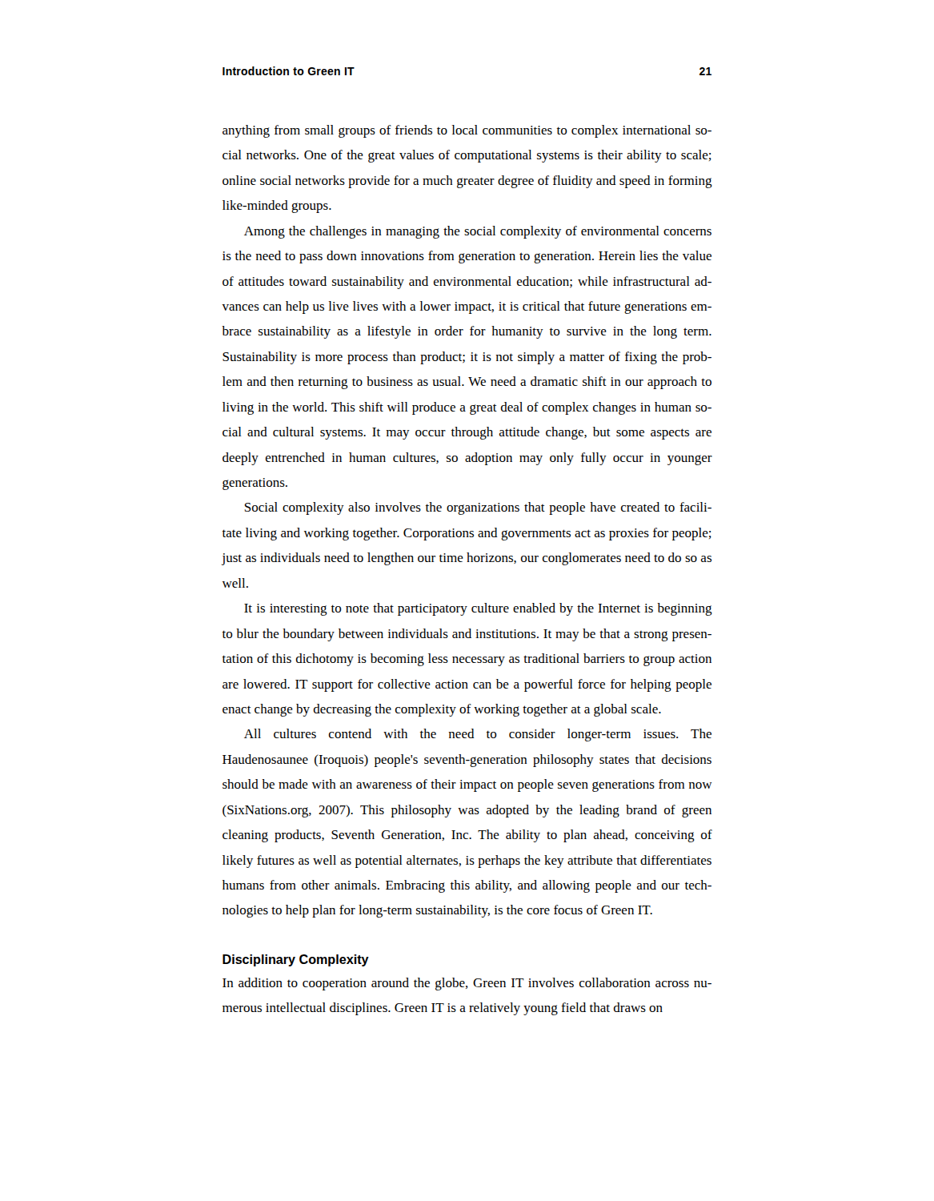Introduction to Green IT 21
anything from small groups of friends to local communities to complex international social networks. One of the great values of computational systems is their ability to scale; online social networks provide for a much greater degree of fluidity and speed in forming like-minded groups.
Among the challenges in managing the social complexity of environmental concerns is the need to pass down innovations from generation to generation. Herein lies the value of attitudes toward sustainability and environmental education; while infrastructural advances can help us live lives with a lower impact, it is critical that future generations embrace sustainability as a lifestyle in order for humanity to survive in the long term. Sustainability is more process than product; it is not simply a matter of fixing the problem and then returning to business as usual. We need a dramatic shift in our approach to living in the world. This shift will produce a great deal of complex changes in human social and cultural systems. It may occur through attitude change, but some aspects are deeply entrenched in human cultures, so adoption may only fully occur in younger generations.
Social complexity also involves the organizations that people have created to facilitate living and working together. Corporations and governments act as proxies for people; just as individuals need to lengthen our time horizons, our conglomerates need to do so as well.
It is interesting to note that participatory culture enabled by the Internet is beginning to blur the boundary between individuals and institutions. It may be that a strong presentation of this dichotomy is becoming less necessary as traditional barriers to group action are lowered. IT support for collective action can be a powerful force for helping people enact change by decreasing the complexity of working together at a global scale.
All cultures contend with the need to consider longer-term issues. The Haudenosaunee (Iroquois) people's seventh-generation philosophy states that decisions should be made with an awareness of their impact on people seven generations from now (SixNations.org, 2007). This philosophy was adopted by the leading brand of green cleaning products, Seventh Generation, Inc. The ability to plan ahead, conceiving of likely futures as well as potential alternates, is perhaps the key attribute that differentiates humans from other animals. Embracing this ability, and allowing people and our technologies to help plan for long-term sustainability, is the core focus of Green IT.
Disciplinary Complexity
In addition to cooperation around the globe, Green IT involves collaboration across numerous intellectual disciplines. Green IT is a relatively young field that draws on